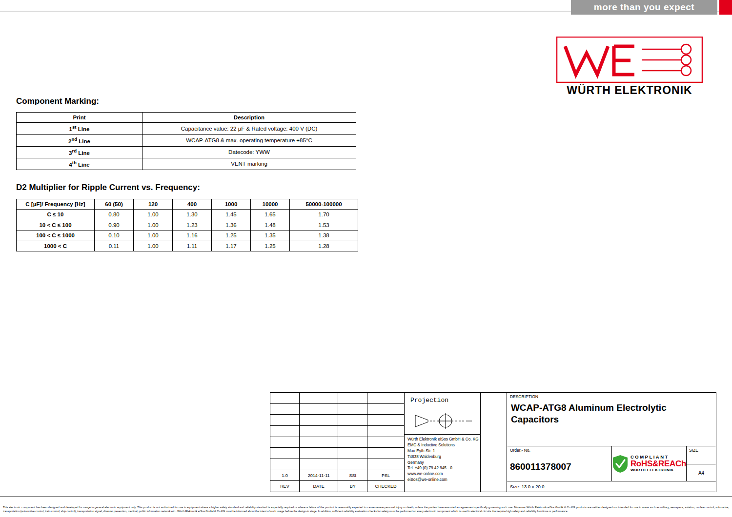more than you expect
WÜRTH ELEKTRONIK
Component Marking:
| Print | Description |
| --- | --- |
| 1 st Line | Capacitance value: 22 µF & Rated voltage: 400 V (DC) |
| 2 nd Line | WCAP-ATG8 & max. operating temperature +85°C |
| 3 rd Line | Datecode: YWW |
| 4 th Line | VENT marking |
D2 Multiplier for Ripple Current vs. Frequency:
| C [µF]/ Frequency [Hz] | 60 (50) | 120 | 400 | 1000 | 10000 | 50000-100000 |
| --- | --- | --- | --- | --- | --- | --- |
| C ≤ 10 | 0.80 | 1.00 | 1.30 | 1.45 | 1.65 | 1.70 |
| 10 < C ≤ 100 | 0.90 | 1.00 | 1.23 | 1.36 | 1.48 | 1.53 |
| 100 < C ≤ 1000 | 0.10 | 1.00 | 1.16 | 1.25 | 1.35 | 1.38 |
| 1000 < C | 0.11 | 1.00 | 1.11 | 1.17 | 1.25 | 1.28 |
1.0
2014-11-11
SSt
PSL
REV
DATE
BY
CHECKED
Projection
Würth Elektronik eiSos GmbH & Co. KG
EMC & Inductive Solutions
Max-Eyth-Str. 1
74638 Waldenburg
Germany
Tel. +49 (0) 79 42 945 - 0
www.we-online.com
eiSos@we-online.com
DESCRIPTION
WCAP-ATG8 Aluminum Electrolytic Capacitors
Order.- No.
860011378007
COMPLIANT
RoHS&REACh
WÜRTH ELEKTRONIK
SIZE
A4
Size: 13.0 x 20.0
This electronic component has been designed and developed for usage in general electronic equipment only. This product is not authorized for use in equipment where a higher safety standard and reliability standard is especially required or where a failure of the product is reasonably expected to cause severe personal injury or death, unless the parties have executed an agreement specifically governing such use. Moreover Würth Elektronik eiSos GmbH & Co KG products are neither designed nor intended for use in areas such as military, aerospace, aviation, nuclear control, submarine, transportation (automotive control, train control, ship control), transportation signal, disaster prevention, medical, public information network etc.. Würth Elektronik eiSos GmbH & Co KG must be informed about the intent of such usage before the design-in stage. In addition, sufficient reliability evaluation checks for safety must be performed on every electronic component which is used in electrical circuits that require high safety and reliability functions or performance.